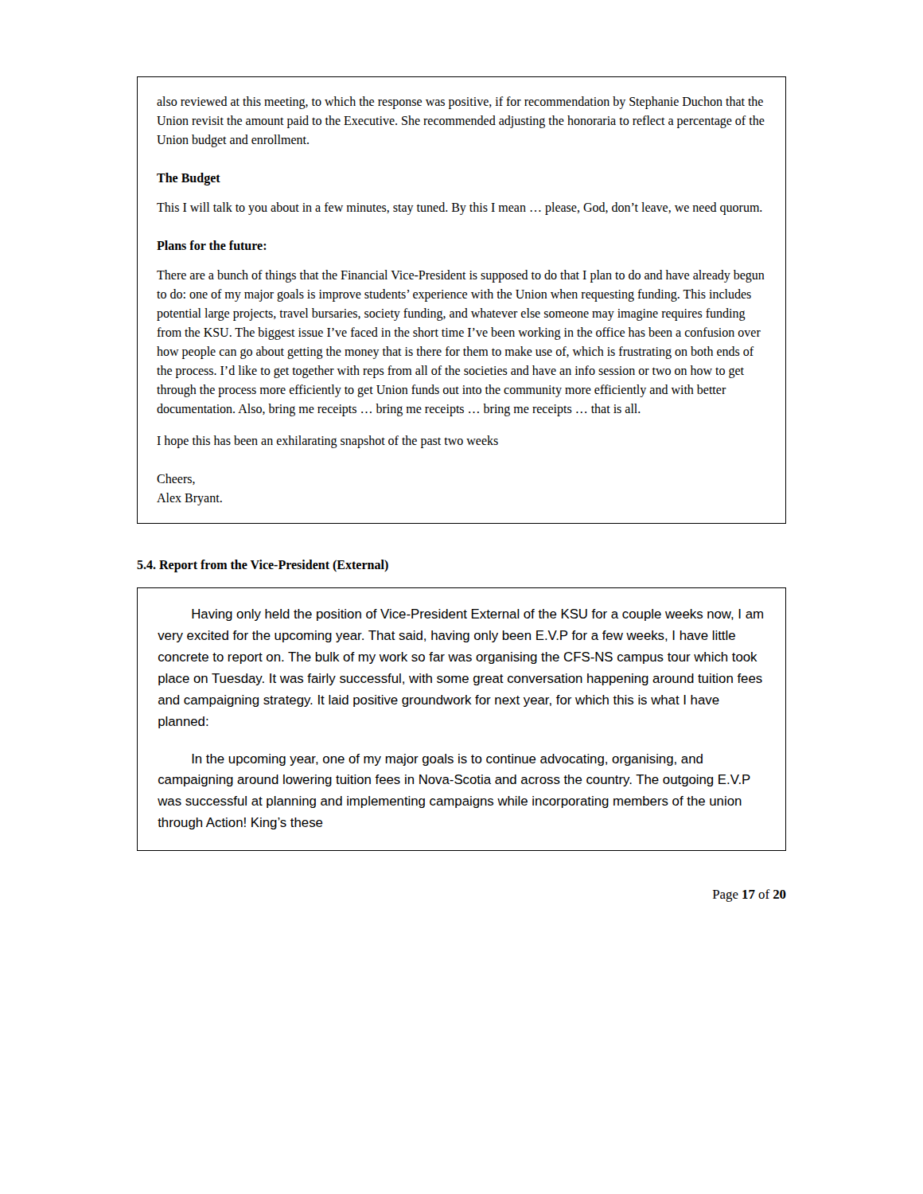also reviewed at this meeting, to which the response was positive, if for recommendation by Stephanie Duchon that the Union revisit the amount paid to the Executive. She recommended adjusting the honoraria to reflect a percentage of the Union budget and enrollment.
The Budget
This I will talk to you about in a few minutes, stay tuned. By this I mean … please, God, don’t leave, we need quorum.
Plans for the future:
There are a bunch of things that the Financial Vice-President is supposed to do that I plan to do and have already begun to do: one of my major goals is improve students’ experience with the Union when requesting funding. This includes potential large projects, travel bursaries, society funding, and whatever else someone may imagine requires funding from the KSU. The biggest issue I’ve faced in the short time I’ve been working in the office has been a confusion over how people can go about getting the money that is there for them to make use of, which is frustrating on both ends of the process. I’d like to get together with reps from all of the societies and have an info session or two on how to get through the process more efficiently to get Union funds out into the community more efficiently and with better documentation. Also, bring me receipts … bring me receipts … bring me receipts … that is all.
I hope this has been an exhilarating snapshot of the past two weeks
Cheers,
Alex Bryant.
5.4. Report from the Vice-President (External)
Having only held the position of Vice-President External of the KSU for a couple weeks now, I am very excited for the upcoming year. That said, having only been E.V.P for a few weeks, I have little concrete to report on. The bulk of my work so far was organising the CFS-NS campus tour which took place on Tuesday. It was fairly successful, with some great conversation happening around tuition fees and campaigning strategy. It laid positive groundwork for next year, for which this is what I have planned:
In the upcoming year, one of my major goals is to continue advocating, organising, and campaigning around lowering tuition fees in Nova-Scotia and across the country. The outgoing E.V.P was successful at planning and implementing campaigns while incorporating members of the union through Action! King’s these
Page 17 of 20